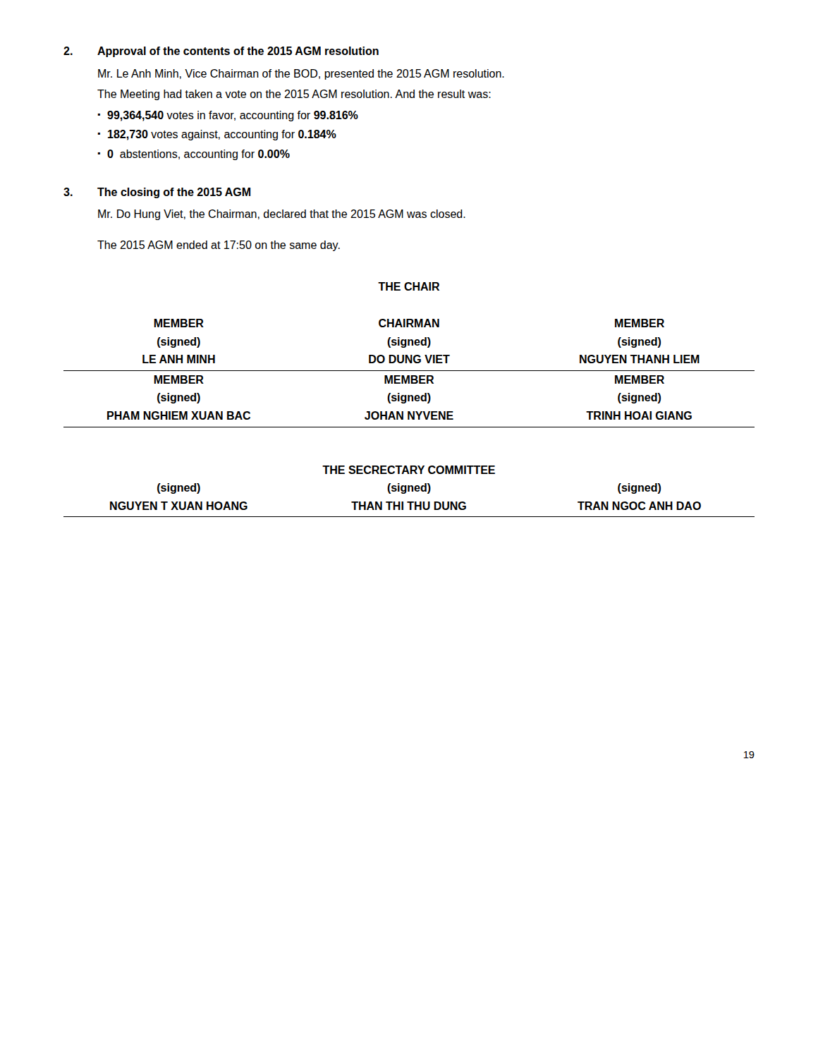2. Approval of the contents of the 2015 AGM resolution
Mr. Le Anh Minh, Vice Chairman of the BOD, presented the 2015 AGM resolution.
The Meeting had taken a vote on the 2015 AGM resolution. And the result was:
99,364,540 votes in favor, accounting for 99.816%
182,730 votes against, accounting for 0.184%
0 abstentions, accounting for 0.00%
3. The closing of the 2015 AGM
Mr. Do Hung Viet, the Chairman, declared that the 2015 AGM was closed.
The 2015 AGM ended at 17:50 on the same day.
THE CHAIR
| MEMBER | CHAIRMAN | MEMBER |
| (signed) | (signed) | (signed) |
| LE ANH MINH | DO DUNG VIET | NGUYEN THANH LIEM |
| MEMBER | MEMBER | MEMBER |
| (signed) | (signed) | (signed) |
| PHAM NGHIEM XUAN BAC | JOHAN NYVENE | TRINH HOAI GIANG |
THE SECRECTARY COMMITTEE
| (signed) | (signed) | (signed) |
| NGUYEN T XUAN HOANG | THAN THI THU DUNG | TRAN NGOC ANH DAO |
19